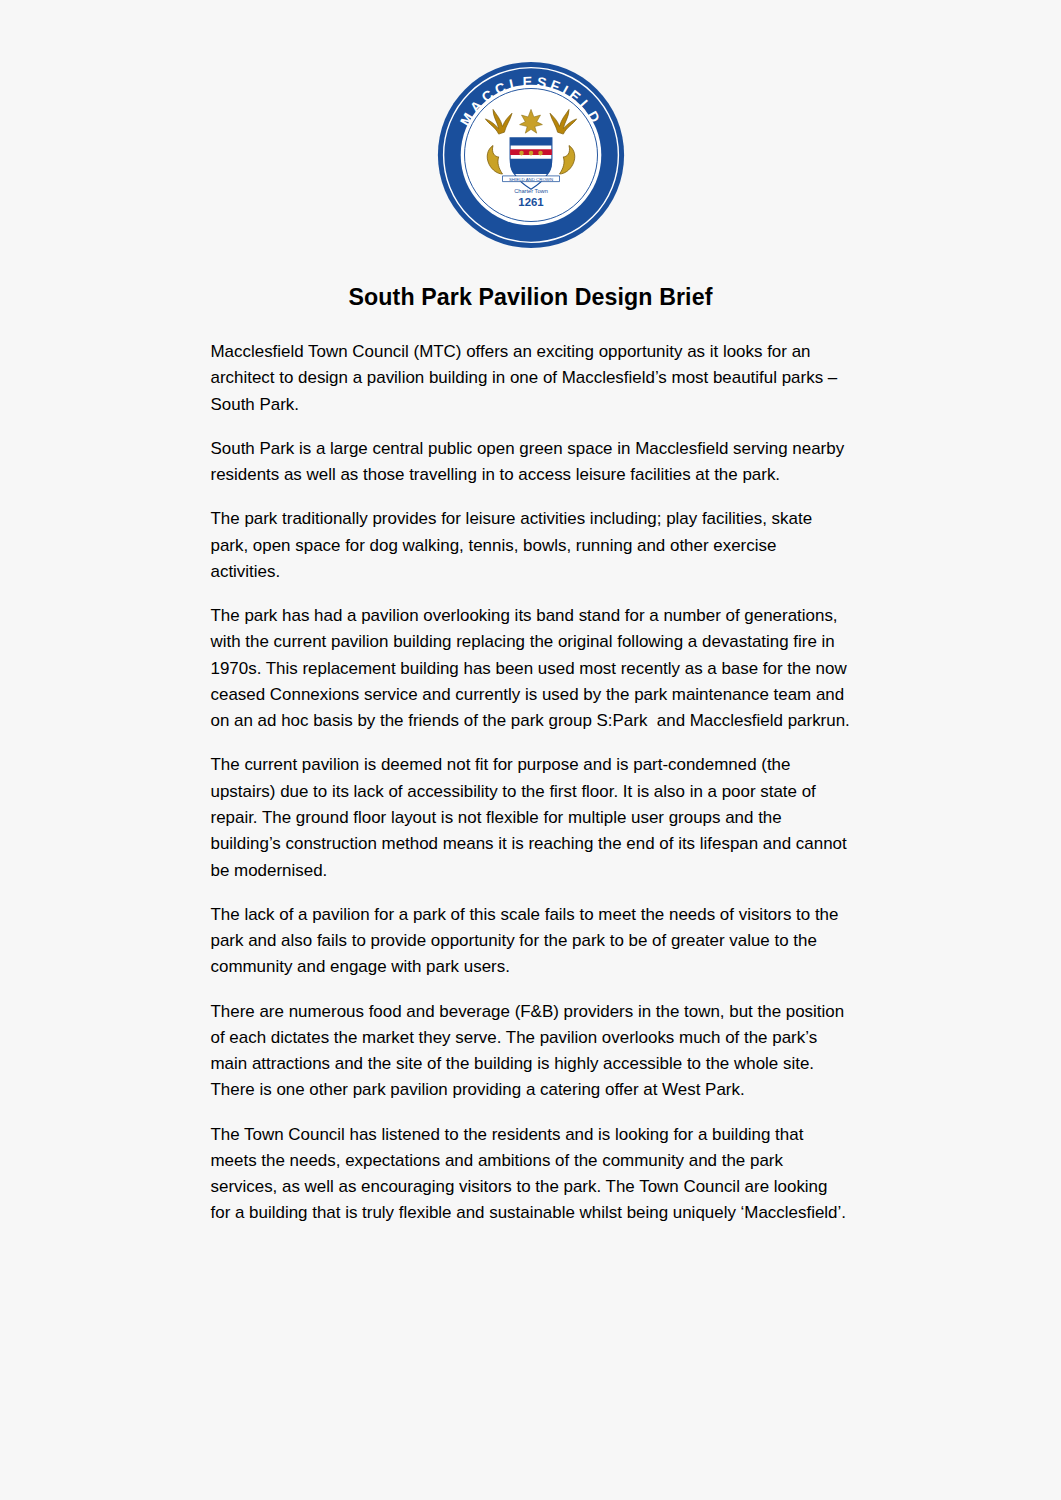MACCLESFIELD TOWN COUNCIL SHIELD AND CROWN Charter Town 1261
South Park Pavilion Design Brief
Macclesfield Town Council (MTC) offers an exciting opportunity as it looks for an architect to design a pavilion building in one of Macclesfield’s most beautiful parks – South Park.
South Park is a large central public open green space in Macclesfield serving nearby residents as well as those travelling in to access leisure facilities at the park.
The park traditionally provides for leisure activities including; play facilities, skate park, open space for dog walking, tennis, bowls, running and other exercise activities.
The park has had a pavilion overlooking its band stand for a number of generations, with the current pavilion building replacing the original following a devastating fire in 1970s. This replacement building has been used most recently as a base for the now ceased Connexions service and currently is used by the park maintenance team and on an ad hoc basis by the friends of the park group S:Park and Macclesfield parkrun.
The current pavilion is deemed not fit for purpose and is part-condemned (the upstairs) due to its lack of accessibility to the first floor. It is also in a poor state of repair. The ground floor layout is not flexible for multiple user groups and the building’s construction method means it is reaching the end of its lifespan and cannot be modernised.
The lack of a pavilion for a park of this scale fails to meet the needs of visitors to the park and also fails to provide opportunity for the park to be of greater value to the community and engage with park users.
There are numerous food and beverage (F&B) providers in the town, but the position of each dictates the market they serve. The pavilion overlooks much of the park’s main attractions and the site of the building is highly accessible to the whole site. There is one other park pavilion providing a catering offer at West Park.
The Town Council has listened to the residents and is looking for a building that meets the needs, expectations and ambitions of the community and the park services, as well as encouraging visitors to the park. The Town Council are looking for a building that is truly flexible and sustainable whilst being uniquely ‘Macclesfield’.